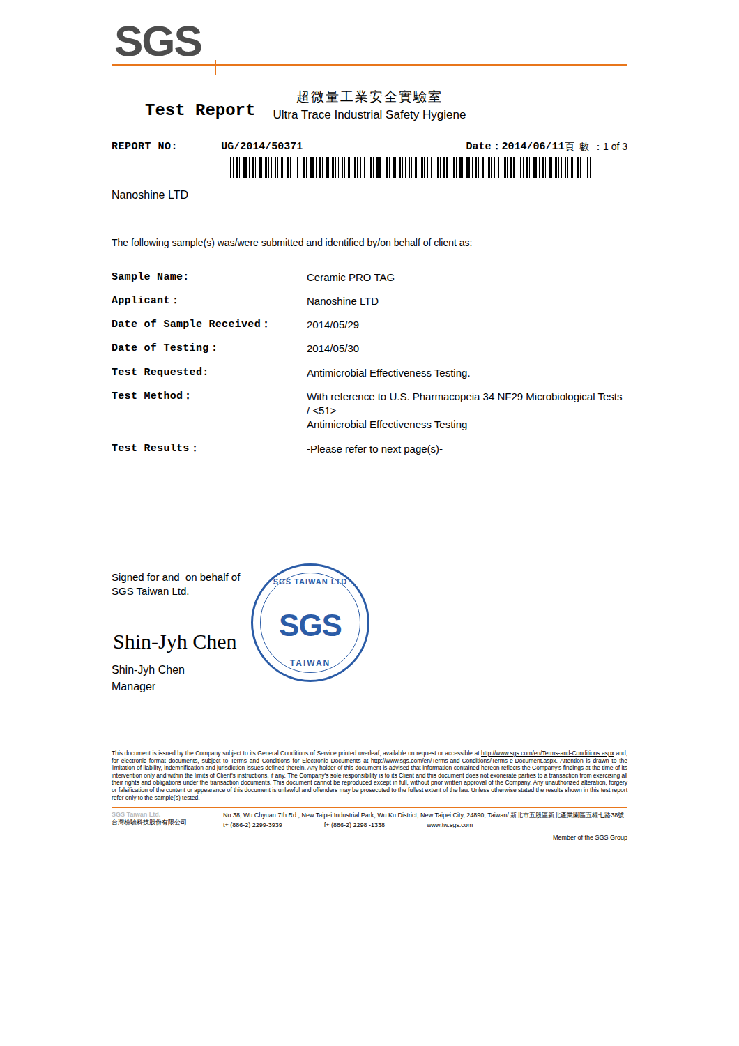SGS
超微量工業安全實驗室
Ultra Trace Industrial Safety Hygiene
Test Report
REPORT NO:
UG/2014/50371
Date：2014/06/11
頁 數 ：1 of 3
Nanoshine LTD
The following sample(s) was/were submitted and identified by/on behalf of client as:
| Sample Name: | Ceramic PRO TAG |
| Applicant： | Nanoshine LTD |
| Date of Sample Received： | 2014/05/29 |
| Date of Testing： | 2014/05/30 |
| Test Requested: | Antimicrobial Effectiveness Testing. |
| Test Method： | With reference to U.S. Pharmacopeia 34 NF29 Microbiological Tests / <51> Antimicrobial Effectiveness Testing |
| Test Results： | -Please refer to next page(s)- |
Signed for and on behalf of
SGS Taiwan Ltd.
SGS TAIWAN LTD
SGS
TAIWAN
Shin-Jyh Chen
Shin-Jyh Chen
Manager
This document is issued by the Company subject to its General Conditions of Service printed overleaf, available on request or accessible at http://www.sgs.com/en/Terms-and-Conditions.aspx and, for electronic format documents, subject to Terms and Conditions for Electronic Documents at http://www.sgs.com/en/Terms-and-Conditions/Terms-e-Document.aspx. Attention is drawn to the limitation of liability, indemnification and jurisdiction issues defined therein. Any holder of this document is advised that information contained hereon reflects the Company's findings at the time of its intervention only and within the limits of Client's instructions, if any. The Company's sole responsibility is to its Client and this document does not exonerate parties to a transaction from exercising all their rights and obligations under the transaction documents. This document cannot be reproduced except in full, without prior written approval of the Company. Any unauthorized alteration, forgery or falsification of the content or appearance of this document is unlawful and offenders may be prosecuted to the fullest extent of the law. Unless otherwise stated the results shown in this test report refer only to the sample(s) tested.
SGS Taiwan Ltd.
台灣檢驗科技股份有限公司
No.38, Wu Chyuan 7th Rd., New Taipei Industrial Park, Wu Ku District, New Taipei City, 24890, Taiwan/ 新北市五股區新北產業園區五權七路38號
t+ (886-2) 2299-3939 f+ (886-2) 2298 -1338 www.tw.sgs.com
Member of the SGS Group